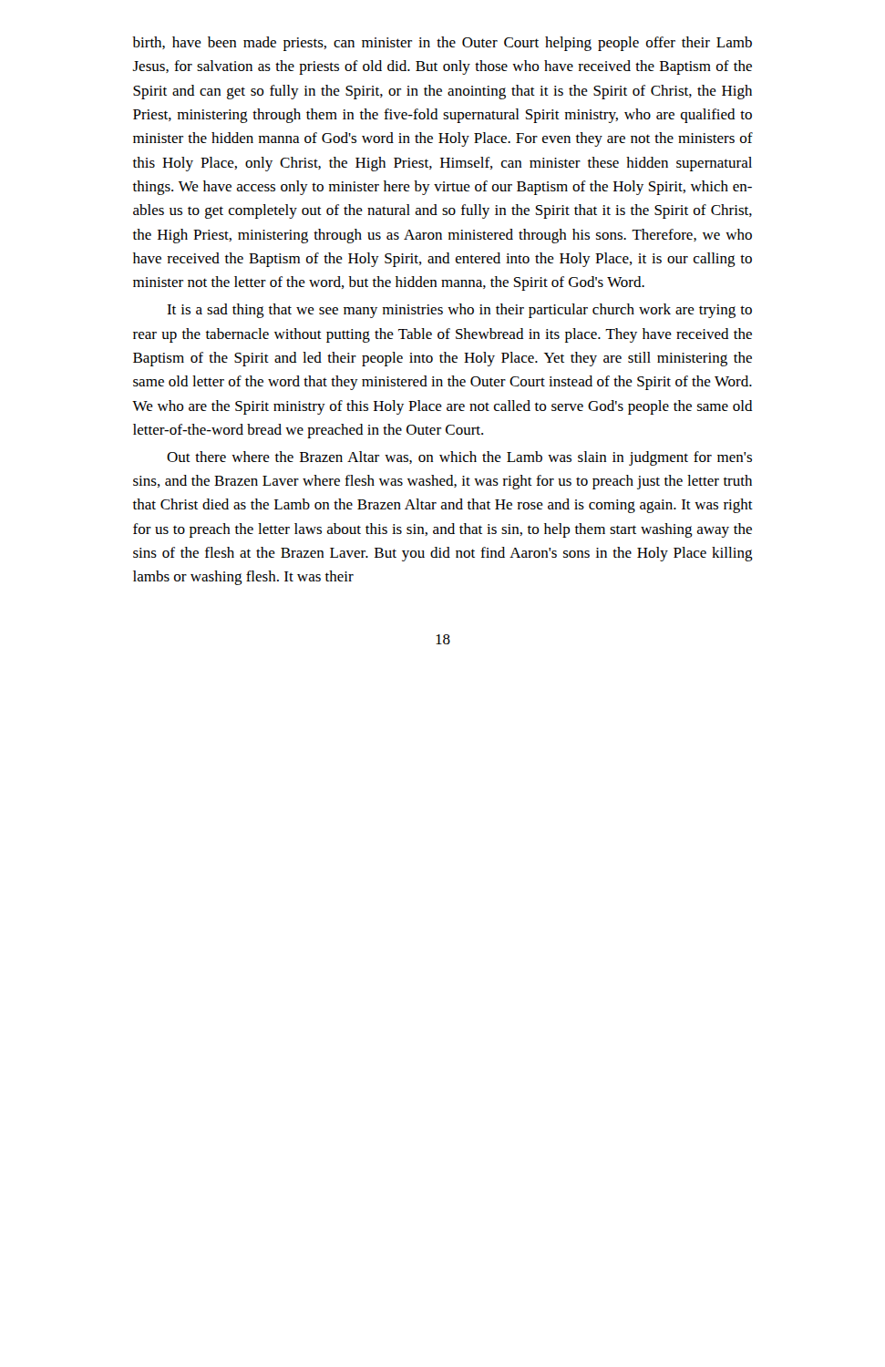birth, have been made priests, can minister in the Outer Court helping people offer their Lamb Jesus, for salvation as the priests of old did. But only those who have received the Baptism of the Spirit and can get so fully in the Spirit, or in the anointing that it is the Spirit of Christ, the High Priest, ministering through them in the five-fold supernatural Spirit ministry, who are qualified to minister the hidden manna of God's word in the Holy Place. For even they are not the ministers of this Holy Place, only Christ, the High Priest, Himself, can minister these hidden supernatural things. We have access only to minister here by virtue of our Baptism of the Holy Spirit, which enables us to get completely out of the natural and so fully in the Spirit that it is the Spirit of Christ, the High Priest, ministering through us as Aaron ministered through his sons. Therefore, we who have received the Baptism of the Holy Spirit, and entered into the Holy Place, it is our calling to minister not the letter of the word, but the hidden manna, the Spirit of God's Word.
It is a sad thing that we see many ministries who in their particular church work are trying to rear up the tabernacle without putting the Table of Shewbread in its place. They have received the Baptism of the Spirit and led their people into the Holy Place. Yet they are still ministering the same old letter of the word that they ministered in the Outer Court instead of the Spirit of the Word. We who are the Spirit ministry of this Holy Place are not called to serve God's people the same old letter-of-the-word bread we preached in the Outer Court.
Out there where the Brazen Altar was, on which the Lamb was slain in judgment for men's sins, and the Brazen Laver where flesh was washed, it was right for us to preach just the letter truth that Christ died as the Lamb on the Brazen Altar and that He rose and is coming again. It was right for us to preach the letter laws about this is sin, and that is sin, to help them start washing away the sins of the flesh at the Brazen Laver. But you did not find Aaron's sons in the Holy Place killing lambs or washing flesh. It was their
18